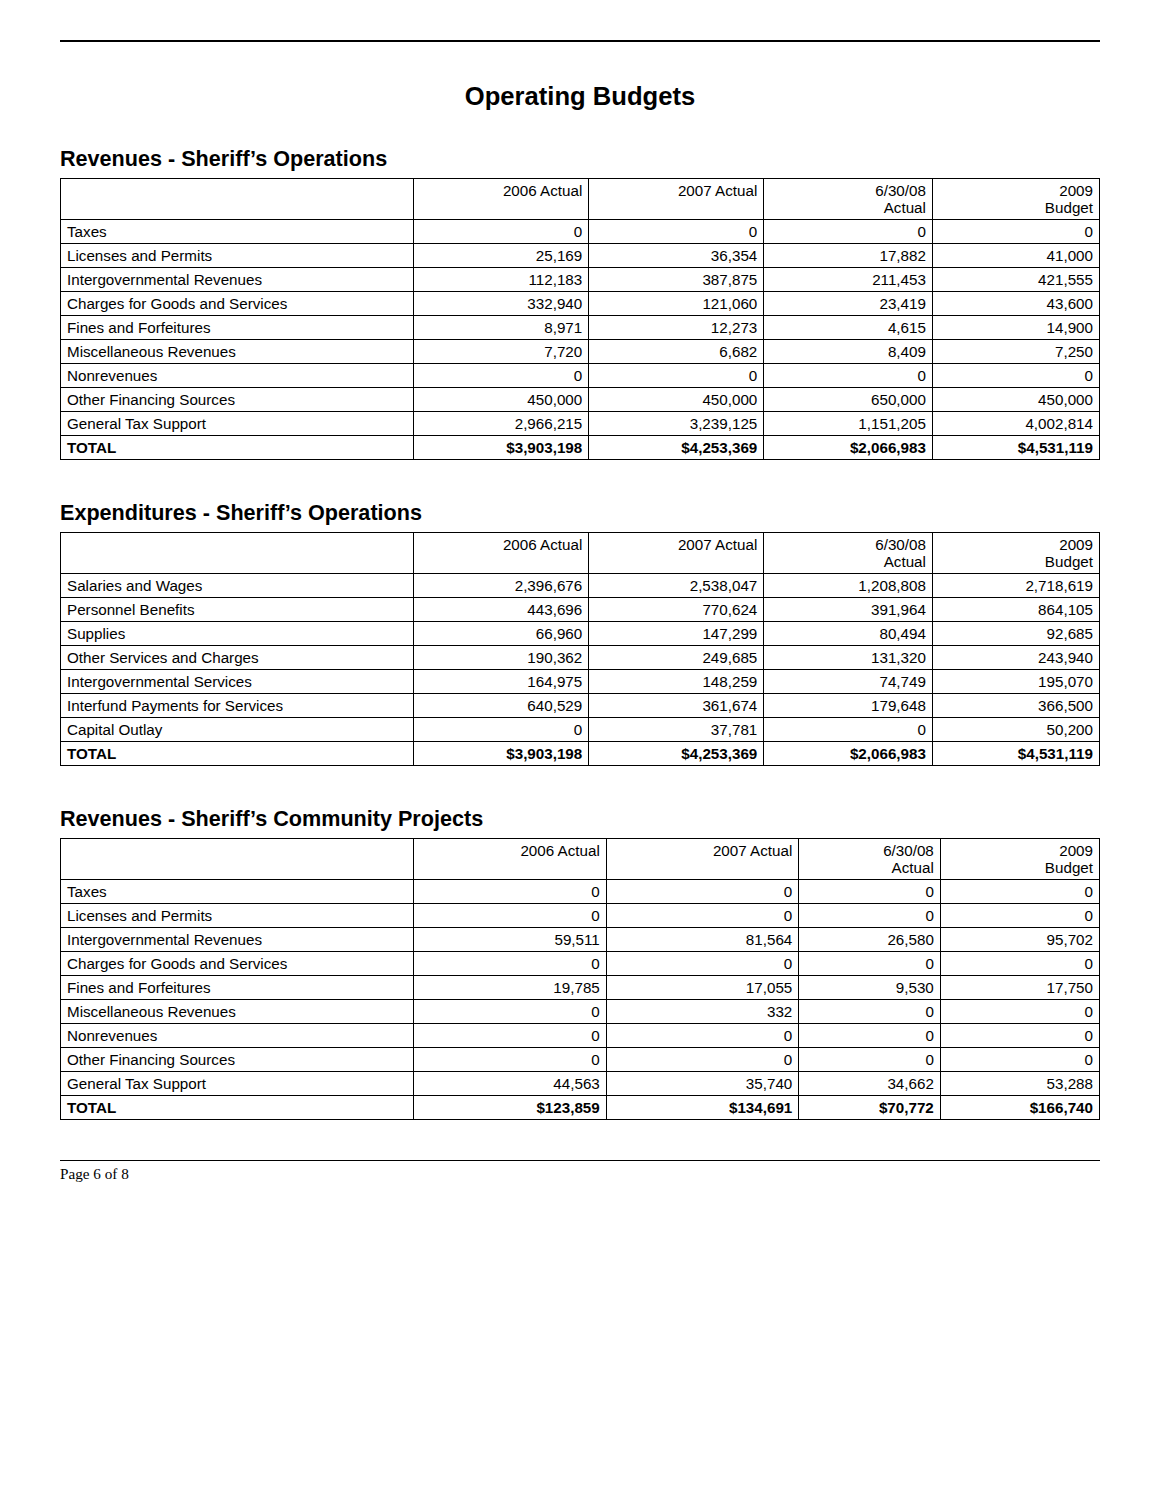Operating Budgets
Revenues - Sheriff’s Operations
| | 2006 Actual | 2007 Actual | 6/30/08 Actual | 2009 Budget |
| --- | --- | --- | --- | --- |
| Taxes | 0 | 0 | 0 | 0 |
| Licenses and Permits | 25,169 | 36,354 | 17,882 | 41,000 |
| Intergovernmental Revenues | 112,183 | 387,875 | 211,453 | 421,555 |
| Charges for Goods and Services | 332,940 | 121,060 | 23,419 | 43,600 |
| Fines and Forfeitures | 8,971 | 12,273 | 4,615 | 14,900 |
| Miscellaneous Revenues | 7,720 | 6,682 | 8,409 | 7,250 |
| Nonrevenues | 0 | 0 | 0 | 0 |
| Other Financing Sources | 450,000 | 450,000 | 650,000 | 450,000 |
| General Tax Support | 2,966,215 | 3,239,125 | 1,151,205 | 4,002,814 |
| TOTAL | $3,903,198 | $4,253,369 | $2,066,983 | $4,531,119 |
Expenditures - Sheriff’s Operations
| | 2006 Actual | 2007 Actual | 6/30/08 Actual | 2009 Budget |
| --- | --- | --- | --- | --- |
| Salaries and Wages | 2,396,676 | 2,538,047 | 1,208,808 | 2,718,619 |
| Personnel Benefits | 443,696 | 770,624 | 391,964 | 864,105 |
| Supplies | 66,960 | 147,299 | 80,494 | 92,685 |
| Other Services and Charges | 190,362 | 249,685 | 131,320 | 243,940 |
| Intergovernmental Services | 164,975 | 148,259 | 74,749 | 195,070 |
| Interfund Payments for Services | 640,529 | 361,674 | 179,648 | 366,500 |
| Capital Outlay | 0 | 37,781 | 0 | 50,200 |
| TOTAL | $3,903,198 | $4,253,369 | $2,066,983 | $4,531,119 |
Revenues - Sheriff’s Community Projects
| | 2006 Actual | 2007 Actual | 6/30/08 Actual | 2009 Budget |
| --- | --- | --- | --- | --- |
| Taxes | 0 | 0 | 0 | 0 |
| Licenses and Permits | 0 | 0 | 0 | 0 |
| Intergovernmental Revenues | 59,511 | 81,564 | 26,580 | 95,702 |
| Charges for Goods and Services | 0 | 0 | 0 | 0 |
| Fines and Forfeitures | 19,785 | 17,055 | 9,530 | 17,750 |
| Miscellaneous Revenues | 0 | 332 | 0 | 0 |
| Nonrevenues | 0 | 0 | 0 | 0 |
| Other Financing Sources | 0 | 0 | 0 | 0 |
| General Tax Support | 44,563 | 35,740 | 34,662 | 53,288 |
| TOTAL | $123,859 | $134,691 | $70,772 | $166,740 |
Page 6 of 8